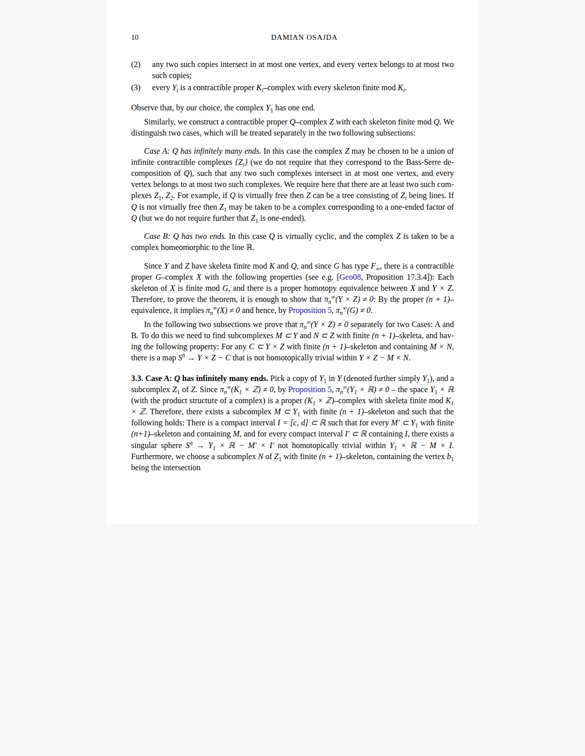10 Damian Osajda
(2) any two such copies intersect in at most one vertex, and every vertex belongs to at most two such copies;
(3) every Yi is a contractible proper Ki–complex with every skeleton finite mod Ki.
Observe that, by our choice, the complex Y1 has one end.
Similarly, we construct a contractible proper Q–complex Z with each skeleton finite mod Q. We distinguish two cases, which will be treated separately in the two following subsections:
Case A: Q has infinitely many ends. In this case the complex Z may be chosen to be a union of infinite contractible complexes {Zi} (we do not require that they correspond to the Bass-Serre decomposition of Q), such that any two such complexes intersect in at most one vertex, and every vertex belongs to at most two such complexes. We require here that there are at least two such complexes Z1, Z2. For example, if Q is virtually free then Z can be a tree consisting of Zi being lines. If Q is not virtually free then Z1 may be taken to be a complex corresponding to a one-ended factor of Q (but we do not require further that Z1 is one-ended).
Case B: Q has two ends. In this case Q is virtually cyclic, and the complex Z is taken to be a complex homeomorphic to the line ℝ.
Since Y and Z have skeleta finite mod K and Q, and since G has type F∞, there is a contractible proper G–complex X with the following properties (see e.g. [Geo08, Proposition 17.3.4]): Each skeleton of X is finite mod G, and there is a proper homotopy equivalence between X and Y × Z. Therefore, to prove the theorem, it is enough to show that πn∞(Y × Z) ≠ 0: By the proper (n + 1)–equivalence, it implies πn∞(X) ≠ 0 and hence, by Proposition 5, πn∞(G) ≠ 0.
In the following two subsections we prove that πn∞(Y × Z) ≠ 0 separately for two Cases: A and B. To do this we need to find subcomplexes M ⊂ Y and N ⊂ Z with finite (n + 1)–skeleta, and having the following property: For any C ⊂ Y × Z with finite (n + 1)–skeleton and containing M × N, there is a map Sn → Y × Z − C that is not homotopically trivial within Y × Z − M × N.
3.3. Case A: Q has infinitely many ends.
Pick a copy of Y1 in Y (denoted further simply Y1), and a subcomplex Z1 of Z. Since πn∞(K1 × ℤ) ≠ 0, by Proposition 5, πn∞(Y1 × ℝ) ≠ 0 – the space Y1 × ℝ (with the product structure of a complex) is a proper (K1 × ℤ)–complex with skeleta finite mod K1 × ℤ. Therefore, there exists a subcomplex M ⊂ Y1 with finite (n + 1)–skeleton and such that the following holds: There is a compact interval I = [c, d] ⊂ ℝ such that for every M′ ⊂ Y1 with finite (n+1)–skeleton and containing M, and for every compact interval I′ ⊂ ℝ containing I, there exists a singular sphere Sn → Y1 × ℝ − M′ × I′ not homotopically trivial within Y1 × ℝ − M × I. Furthermore, we choose a subcomplex N of Z1 with finite (n + 1)–skeleton, containing the vertex b1 being the intersection